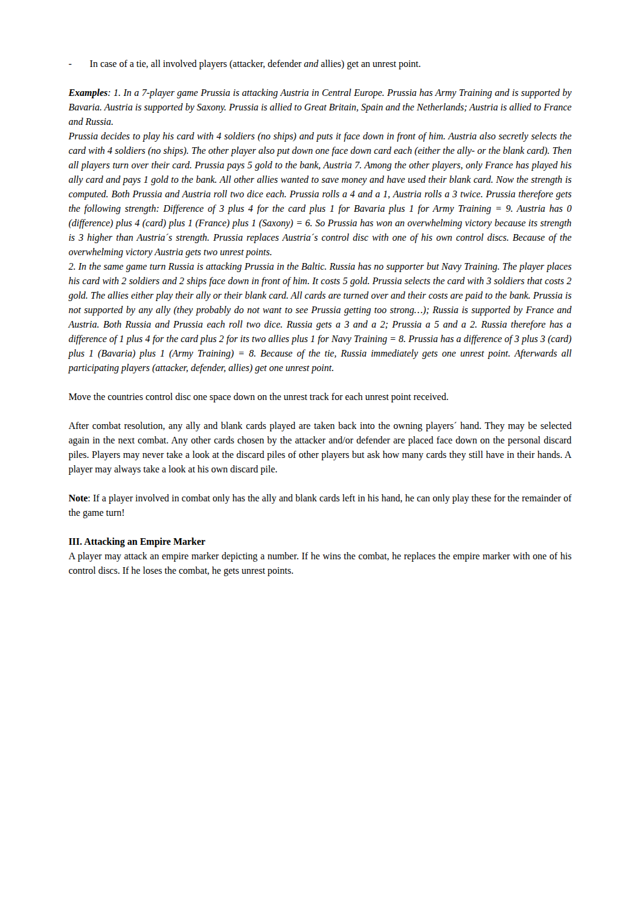-
In case of a tie, all involved players (attacker, defender and allies) get an unrest point.
Examples: 1. In a 7-player game Prussia is attacking Austria in Central Europe. Prussia has Army Training and is supported by Bavaria. Austria is supported by Saxony. Prussia is allied to Great Britain, Spain and the Netherlands; Austria is allied to France and Russia.
Prussia decides to play his card with 4 soldiers (no ships) and puts it face down in front of him. Austria also secretly selects the card with 4 soldiers (no ships). The other player also put down one face down card each (either the ally- or the blank card). Then all players turn over their card. Prussia pays 5 gold to the bank, Austria 7. Among the other players, only France has played his ally card and pays 1 gold to the bank. All other allies wanted to save money and have used their blank card. Now the strength is computed. Both Prussia and Austria roll two dice each. Prussia rolls a 4 and a 1, Austria rolls a 3 twice. Prussia therefore gets the following strength: Difference of 3 plus 4 for the card plus 1 for Bavaria plus 1 for Army Training = 9. Austria has 0 (difference) plus 4 (card) plus 1 (France) plus 1 (Saxony) = 6. So Prussia has won an overwhelming victory because its strength is 3 higher than Austria´s strength. Prussia replaces Austria´s control disc with one of his own control discs. Because of the overwhelming victory Austria gets two unrest points.
2. In the same game turn Russia is attacking Prussia in the Baltic. Russia has no supporter but Navy Training. The player places his card with 2 soldiers and 2 ships face down in front of him. It costs 5 gold. Prussia selects the card with 3 soldiers that costs 2 gold. The allies either play their ally or their blank card. All cards are turned over and their costs are paid to the bank. Prussia is not supported by any ally (they probably do not want to see Prussia getting too strong…); Russia is supported by France and Austria. Both Russia and Prussia each roll two dice. Russia gets a 3 and a 2; Prussia a 5 and a 2. Russia therefore has a difference of 1 plus 4 for the card plus 2 for its two allies plus 1 for Navy Training = 8. Prussia has a difference of 3 plus 3 (card) plus 1 (Bavaria) plus 1 (Army Training) = 8. Because of the tie, Russia immediately gets one unrest point. Afterwards all participating players (attacker, defender, allies) get one unrest point.
Move the countries control disc one space down on the unrest track for each unrest point received.
After combat resolution, any ally and blank cards played are taken back into the owning players´ hand. They may be selected again in the next combat. Any other cards chosen by the attacker and/or defender are placed face down on the personal discard piles. Players may never take a look at the discard piles of other players but ask how many cards they still have in their hands. A player may always take a look at his own discard pile.
Note: If a player involved in combat only has the ally and blank cards left in his hand, he can only play these for the remainder of the game turn!
III. Attacking an Empire Marker
A player may attack an empire marker depicting a number. If he wins the combat, he replaces the empire marker with one of his control discs. If he loses the combat, he gets unrest points.